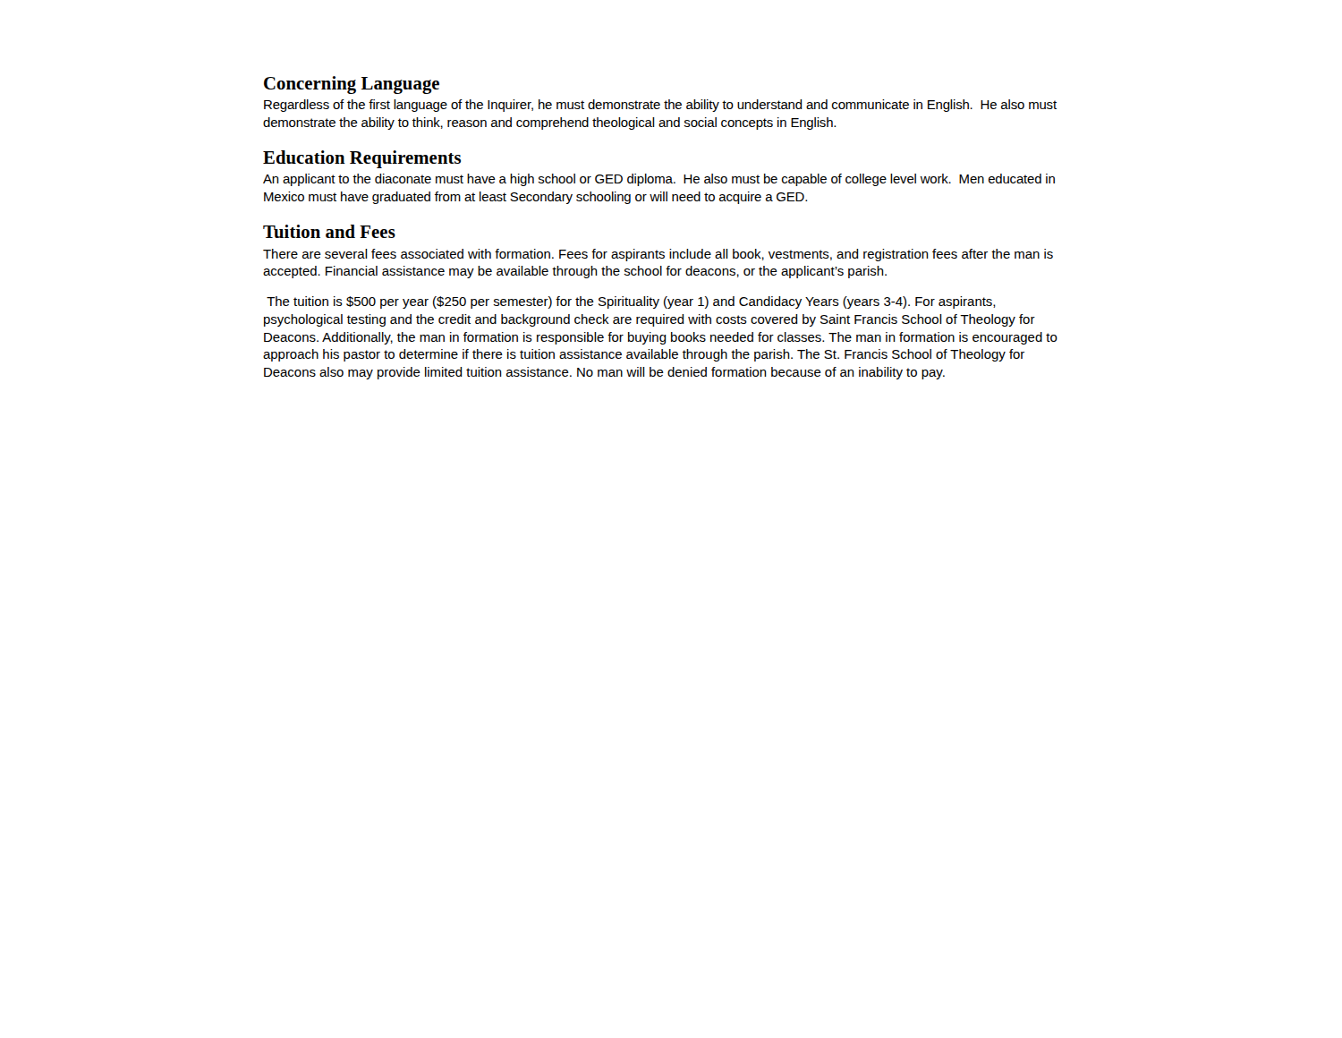Concerning Language
Regardless of the first language of the Inquirer, he must demonstrate the ability to understand and communicate in English. He also must demonstrate the ability to think, reason and comprehend theological and social concepts in English.
Education Requirements
An applicant to the diaconate must have a high school or GED diploma. He also must be capable of college level work. Men educated in Mexico must have graduated from at least Secondary schooling or will need to acquire a GED.
Tuition and Fees
There are several fees associated with formation. Fees for aspirants include all book, vestments, and registration fees after the man is accepted. Financial assistance may be available through the school for deacons, or the applicant’s parish.
The tuition is $500 per year ($250 per semester) for the Spirituality (year 1) and Candidacy Years (years 3-4). For aspirants, psychological testing and the credit and background check are required with costs covered by Saint Francis School of Theology for Deacons. Additionally, the man in formation is responsible for buying books needed for classes. The man in formation is encouraged to approach his pastor to determine if there is tuition assistance available through the parish. The St. Francis School of Theology for Deacons also may provide limited tuition assistance. No man will be denied formation because of an inability to pay.